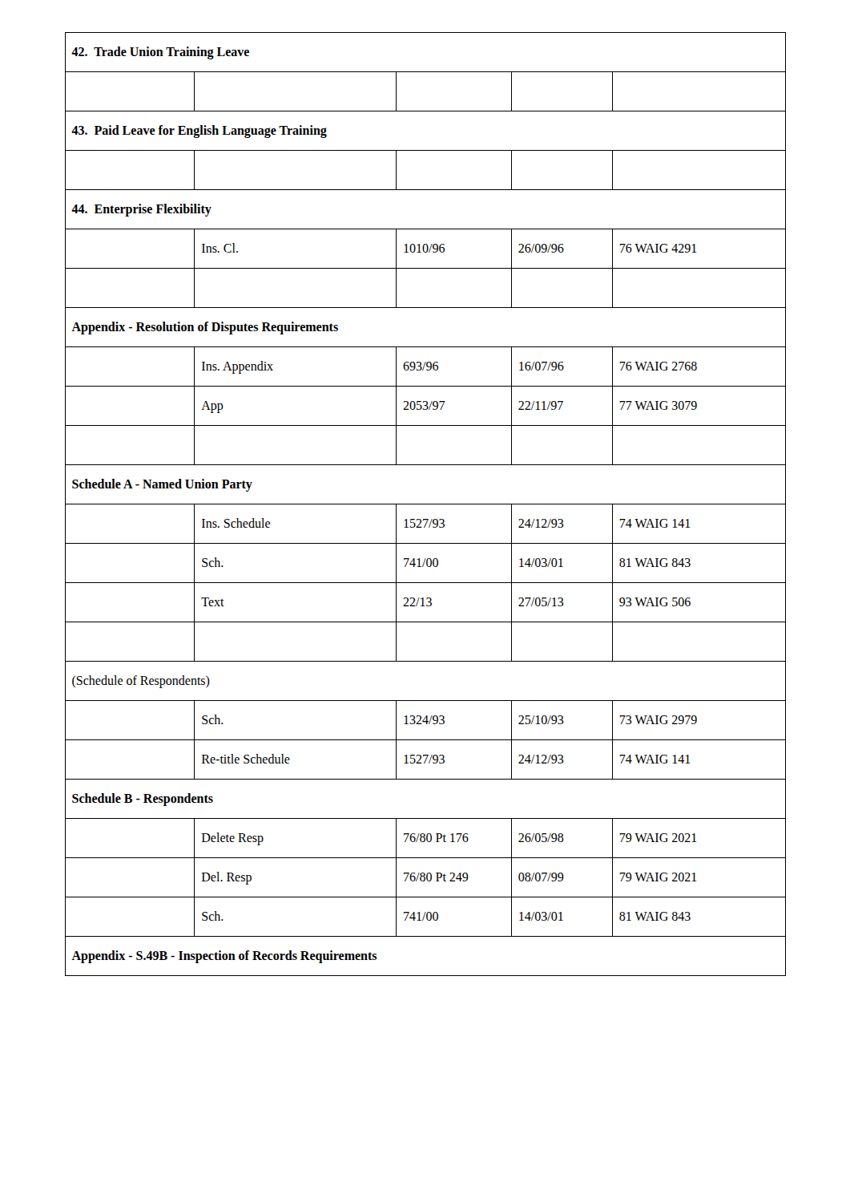| 42. Trade Union Training Leave |
| 43. Paid Leave for English Language Training |
| 44. Enterprise Flexibility |
| | Ins. Cl. | 1010/96 | 26/09/96 | 76 WAIG 4291 |
| Appendix - Resolution of Disputes Requirements |
| | Ins. Appendix | 693/96 | 16/07/96 | 76 WAIG 2768 |
| | App | 2053/97 | 22/11/97 | 77 WAIG 3079 |
| Schedule A - Named Union Party |
| | Ins. Schedule | 1527/93 | 24/12/93 | 74 WAIG 141 |
| | Sch. | 741/00 | 14/03/01 | 81 WAIG 843 |
| | Text | 22/13 | 27/05/13 | 93 WAIG 506 |
| (Schedule of Respondents) |
| | Sch. | 1324/93 | 25/10/93 | 73 WAIG 2979 |
| | Re-title Schedule | 1527/93 | 24/12/93 | 74 WAIG 141 |
| Schedule B - Respondents |
| | Delete Resp | 76/80 Pt 176 | 26/05/98 | 79 WAIG 2021 |
| | Del. Resp | 76/80 Pt 249 | 08/07/99 | 79 WAIG 2021 |
| | Sch. | 741/00 | 14/03/01 | 81 WAIG 843 |
| Appendix - S.49B - Inspection of Records Requirements |